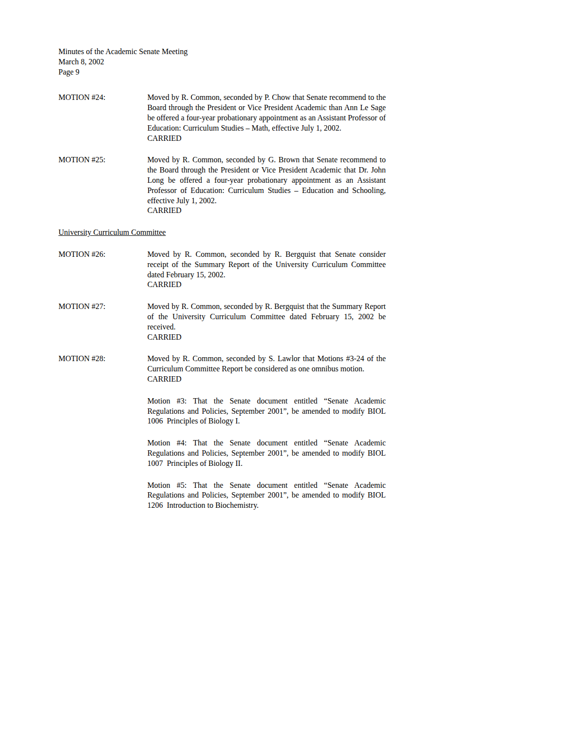Minutes of the Academic Senate Meeting
March 8, 2002
Page 9
MOTION #24:
Moved by R. Common, seconded by P. Chow that Senate recommend to the Board through the President or Vice President Academic than Ann Le Sage be offered a four-year probationary appointment as an Assistant Professor of Education: Curriculum Studies – Math, effective July 1, 2002.
CARRIED
MOTION #25:
Moved by R. Common, seconded by G. Brown that Senate recommend to the Board through the President or Vice President Academic that Dr. John Long be offered a four-year probationary appointment as an Assistant Professor of Education: Curriculum Studies – Education and Schooling, effective July 1, 2002.
CARRIED
University Curriculum Committee
MOTION #26:
Moved by R. Common, seconded by R. Bergquist that Senate consider receipt of the Summary Report of the University Curriculum Committee dated February 15, 2002.
CARRIED
MOTION #27:
Moved by R. Common, seconded by R. Bergquist that the Summary Report of the University Curriculum Committee dated February 15, 2002 be received.
CARRIED
MOTION #28:
Moved by R. Common, seconded by S. Lawlor that Motions #3-24 of the Curriculum Committee Report be considered as one omnibus motion.
CARRIED
Motion #3: That the Senate document entitled “Senate Academic Regulations and Policies, September 2001”, be amended to modify BIOL 1006 Principles of Biology I.
Motion #4: That the Senate document entitled “Senate Academic Regulations and Policies, September 2001”, be amended to modify BIOL 1007 Principles of Biology II.
Motion #5: That the Senate document entitled “Senate Academic Regulations and Policies, September 2001”, be amended to modify BIOL 1206 Introduction to Biochemistry.